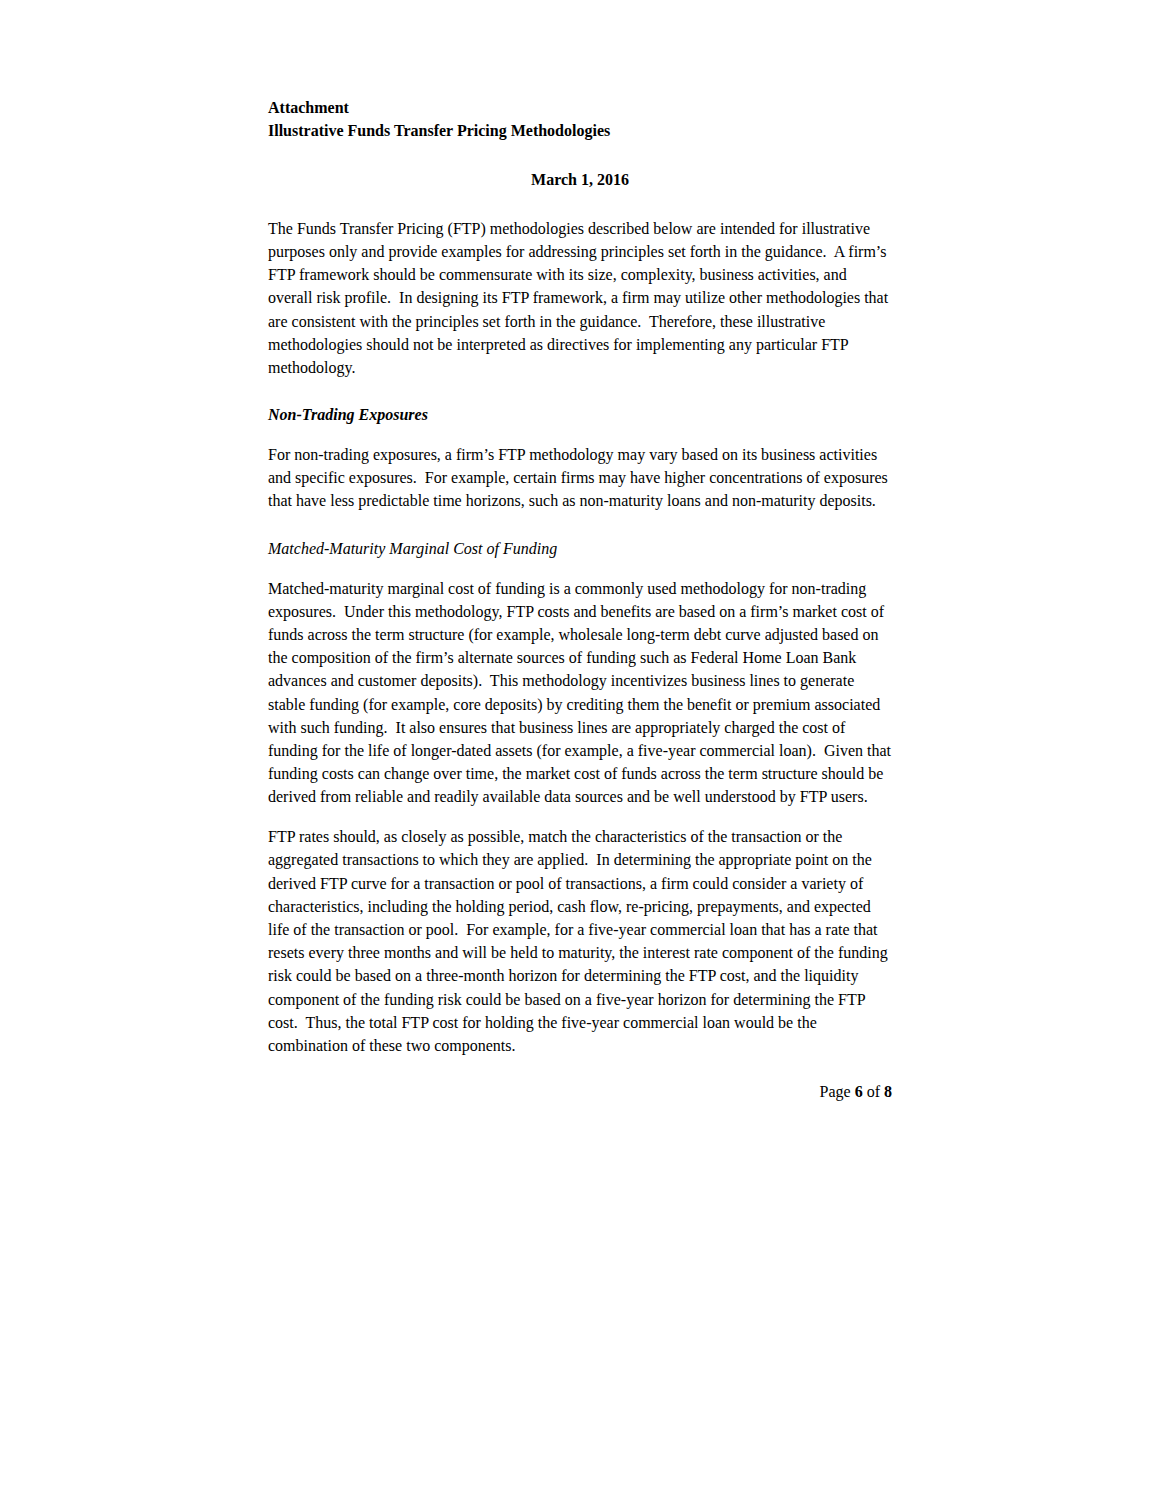Attachment
Illustrative Funds Transfer Pricing Methodologies
March 1, 2016
The Funds Transfer Pricing (FTP) methodologies described below are intended for illustrative purposes only and provide examples for addressing principles set forth in the guidance. A firm’s FTP framework should be commensurate with its size, complexity, business activities, and overall risk profile. In designing its FTP framework, a firm may utilize other methodologies that are consistent with the principles set forth in the guidance. Therefore, these illustrative methodologies should not be interpreted as directives for implementing any particular FTP methodology.
Non-Trading Exposures
For non-trading exposures, a firm’s FTP methodology may vary based on its business activities and specific exposures. For example, certain firms may have higher concentrations of exposures that have less predictable time horizons, such as non-maturity loans and non-maturity deposits.
Matched-Maturity Marginal Cost of Funding
Matched-maturity marginal cost of funding is a commonly used methodology for non-trading exposures. Under this methodology, FTP costs and benefits are based on a firm’s market cost of funds across the term structure (for example, wholesale long-term debt curve adjusted based on the composition of the firm’s alternate sources of funding such as Federal Home Loan Bank advances and customer deposits). This methodology incentivizes business lines to generate stable funding (for example, core deposits) by crediting them the benefit or premium associated with such funding. It also ensures that business lines are appropriately charged the cost of funding for the life of longer-dated assets (for example, a five-year commercial loan). Given that funding costs can change over time, the market cost of funds across the term structure should be derived from reliable and readily available data sources and be well understood by FTP users.
FTP rates should, as closely as possible, match the characteristics of the transaction or the aggregated transactions to which they are applied. In determining the appropriate point on the derived FTP curve for a transaction or pool of transactions, a firm could consider a variety of characteristics, including the holding period, cash flow, re-pricing, prepayments, and expected life of the transaction or pool. For example, for a five-year commercial loan that has a rate that resets every three months and will be held to maturity, the interest rate component of the funding risk could be based on a three-month horizon for determining the FTP cost, and the liquidity component of the funding risk could be based on a five-year horizon for determining the FTP cost. Thus, the total FTP cost for holding the five-year commercial loan would be the combination of these two components.
Page 6 of 8